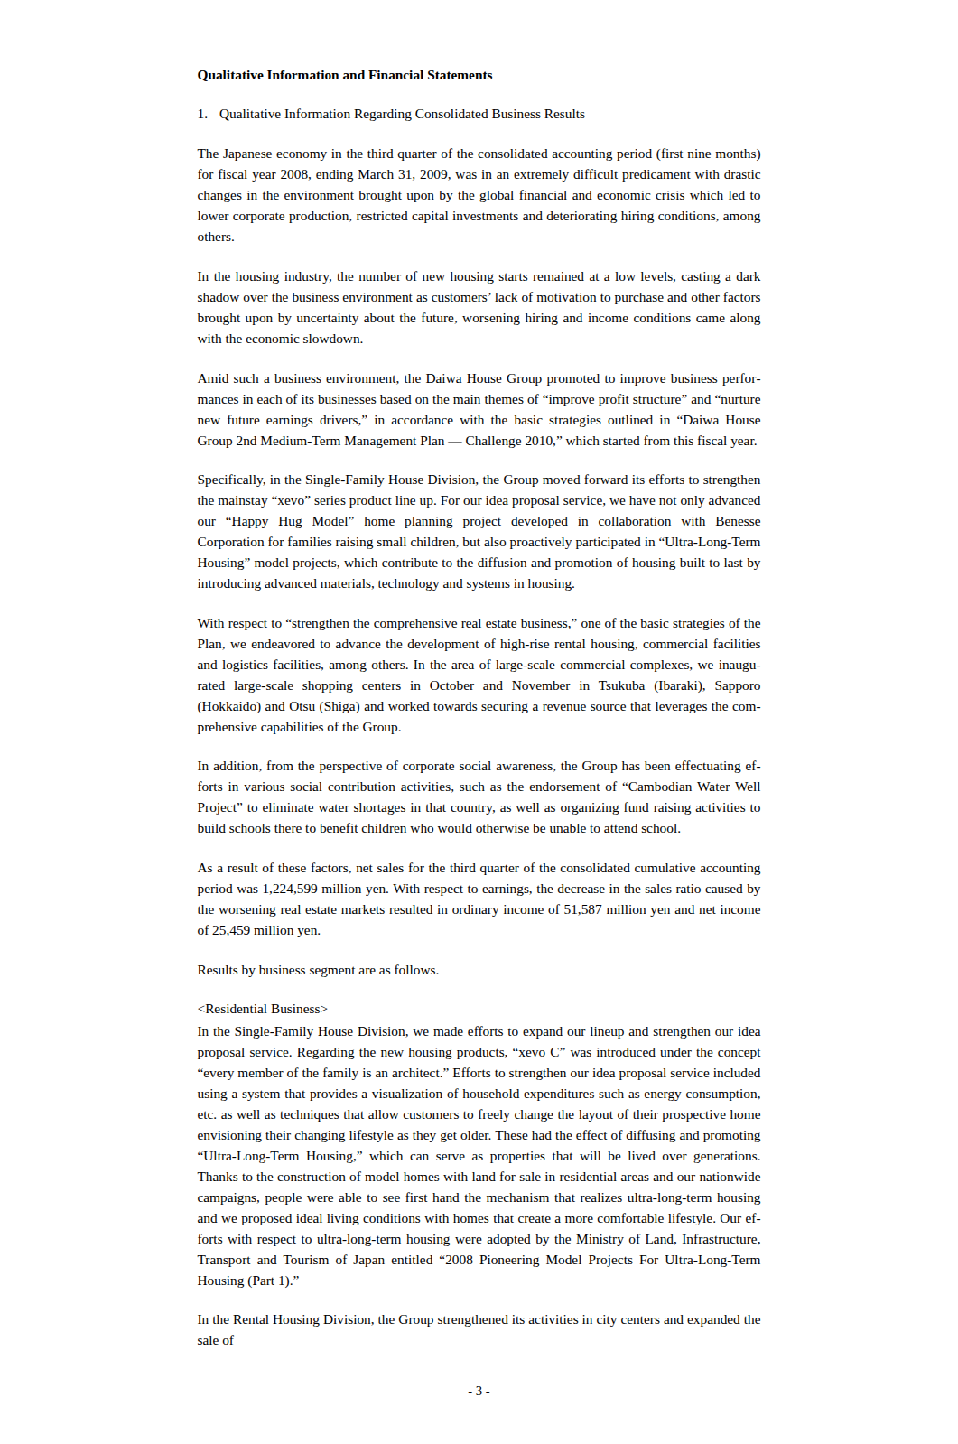Qualitative Information and Financial Statements
1. Qualitative Information Regarding Consolidated Business Results
The Japanese economy in the third quarter of the consolidated accounting period (first nine months) for fiscal year 2008, ending March 31, 2009, was in an extremely difficult predicament with drastic changes in the environment brought upon by the global financial and economic crisis which led to lower corporate production, restricted capital investments and deteriorating hiring conditions, among others.
In the housing industry, the number of new housing starts remained at a low levels, casting a dark shadow over the business environment as customers’ lack of motivation to purchase and other factors brought upon by uncertainty about the future, worsening hiring and income conditions came along with the economic slowdown.
Amid such a business environment, the Daiwa House Group promoted to improve business performances in each of its businesses based on the main themes of “improve profit structure” and “nurture new future earnings drivers,” in accordance with the basic strategies outlined in “Daiwa House Group 2nd Medium-Term Management Plan — Challenge 2010,” which started from this fiscal year.
Specifically, in the Single-Family House Division, the Group moved forward its efforts to strengthen the mainstay “xevo” series product line up. For our idea proposal service, we have not only advanced our “Happy Hug Model” home planning project developed in collaboration with Benesse Corporation for families raising small children, but also proactively participated in “Ultra-Long-Term Housing” model projects, which contribute to the diffusion and promotion of housing built to last by introducing advanced materials, technology and systems in housing.
With respect to “strengthen the comprehensive real estate business,” one of the basic strategies of the Plan, we endeavored to advance the development of high-rise rental housing, commercial facilities and logistics facilities, among others. In the area of large-scale commercial complexes, we inaugurated large-scale shopping centers in October and November in Tsukuba (Ibaraki), Sapporo (Hokkaido) and Otsu (Shiga) and worked towards securing a revenue source that leverages the comprehensive capabilities of the Group.
In addition, from the perspective of corporate social awareness, the Group has been effectuating efforts in various social contribution activities, such as the endorsement of “Cambodian Water Well Project” to eliminate water shortages in that country, as well as organizing fund raising activities to build schools there to benefit children who would otherwise be unable to attend school.
As a result of these factors, net sales for the third quarter of the consolidated cumulative accounting period was 1,224,599 million yen. With respect to earnings, the decrease in the sales ratio caused by the worsening real estate markets resulted in ordinary income of 51,587 million yen and net income of 25,459 million yen.
Results by business segment are as follows.
<Residential Business>
In the Single-Family House Division, we made efforts to expand our lineup and strengthen our idea proposal service. Regarding the new housing products, “xevo C” was introduced under the concept “every member of the family is an architect.” Efforts to strengthen our idea proposal service included using a system that provides a visualization of household expenditures such as energy consumption, etc. as well as techniques that allow customers to freely change the layout of their prospective home envisioning their changing lifestyle as they get older. These had the effect of diffusing and promoting “Ultra-Long-Term Housing,” which can serve as properties that will be lived over generations. Thanks to the construction of model homes with land for sale in residential areas and our nationwide campaigns, people were able to see first hand the mechanism that realizes ultra-long-term housing and we proposed ideal living conditions with homes that create a more comfortable lifestyle. Our efforts with respect to ultra-long-term housing were adopted by the Ministry of Land, Infrastructure, Transport and Tourism of Japan entitled “2008 Pioneering Model Projects For Ultra-Long-Term Housing (Part 1).”
In the Rental Housing Division, the Group strengthened its activities in city centers and expanded the sale of
- 3 -